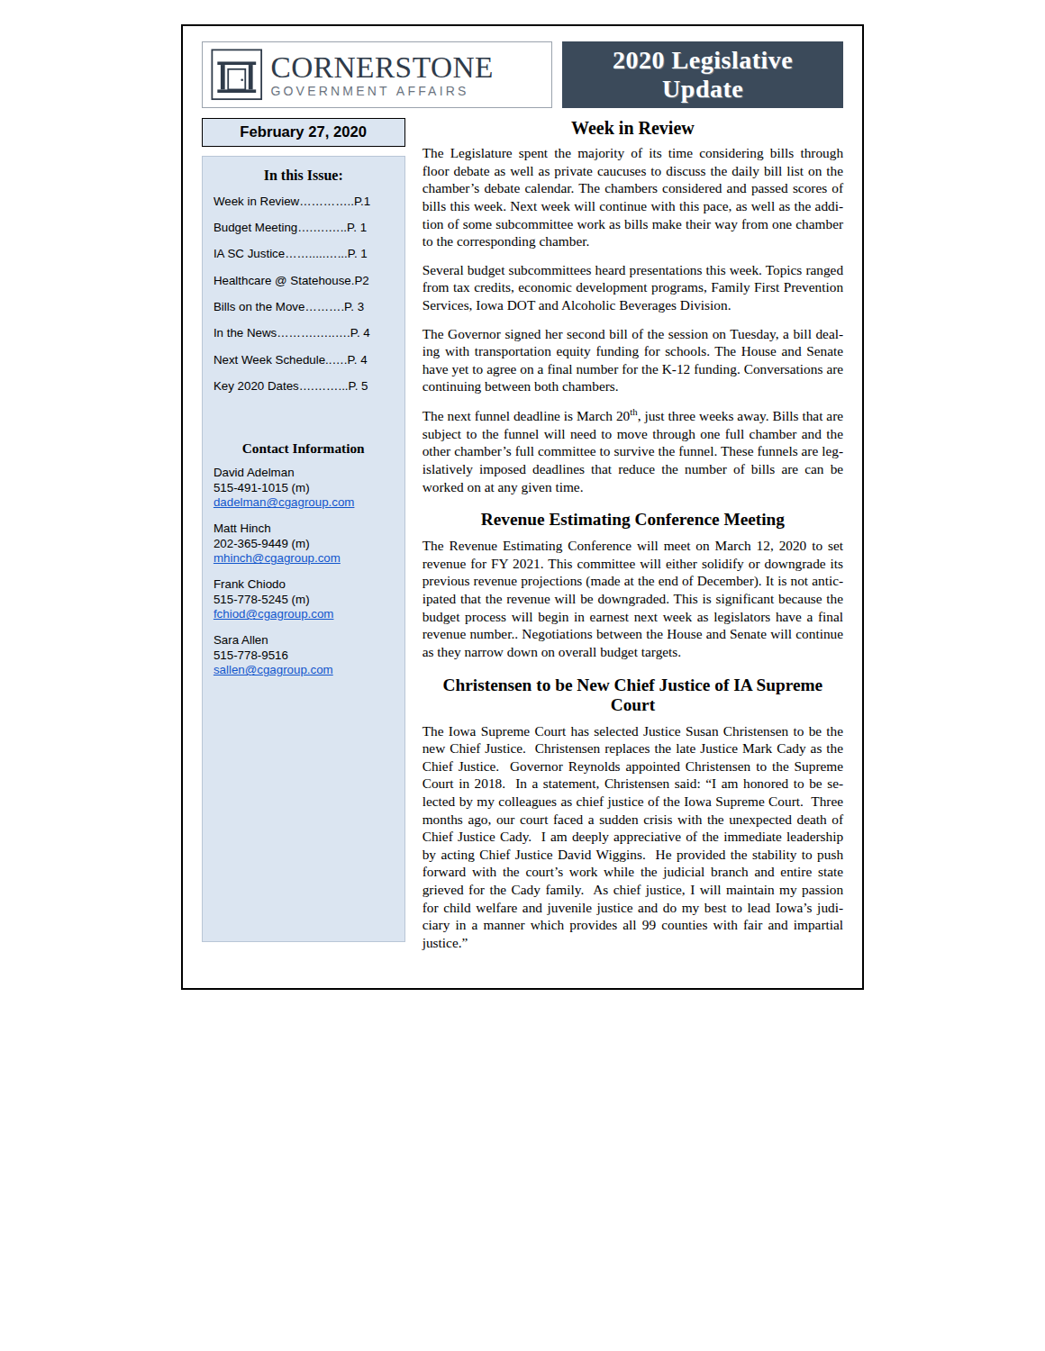CORNERSTONE
GOVERNMENT AFFAIRS
2020 Legislative
Update
February 27, 2020
In this Issue:
Week in Review…………..P.1
Budget Meeting….….…..P. 1
IA SC Justice…….....…...P. 1
Healthcare @ Statehouse.P2
Bills on the Move……….P. 3
In the News……….…..….P. 4
Next Week Schedule..….P. 4
Key 2020 Dates….……...P. 5
Contact Information
David Adelman
515-491-1015 (m)
dadelman@cgagroup.com
Matt Hinch
202-365-9449 (m)
mhinch@cgagroup.com
Frank Chiodo
515-778-5245 (m)
fchiod@cgagroup.com
Sara Allen
515-778-9516
sallen@cgagroup.com
Week in Review
The Legislature spent the majority of its time considering bills through floor debate as well as private caucuses to discuss the daily bill list on the chamber’s debate calendar. The chambers considered and passed scores of bills this week. Next week will continue with this pace, as well as the addition of some subcommittee work as bills make their way from one chamber to the corresponding chamber.
Several budget subcommittees heard presentations this week. Topics ranged from tax credits, economic development programs, Family First Prevention Services, Iowa DOT and Alcoholic Beverages Division.
The Governor signed her second bill of the session on Tuesday, a bill dealing with transportation equity funding for schools. The House and Senate have yet to agree on a final number for the K-12 funding. Conversations are continuing between both chambers.
The next funnel deadline is March 20th, just three weeks away. Bills that are subject to the funnel will need to move through one full chamber and the other chamber’s full committee to survive the funnel. These funnels are legislatively imposed deadlines that reduce the number of bills are can be worked on at any given time.
Revenue Estimating Conference Meeting
The Revenue Estimating Conference will meet on March 12, 2020 to set revenue for FY 2021. This committee will either solidify or downgrade its previous revenue projections (made at the end of December). It is not anticipated that the revenue will be downgraded. This is significant because the budget process will begin in earnest next week as legislators have a final revenue number.. Negotiations between the House and Senate will continue as they narrow down on overall budget targets.
Christensen to be New Chief Justice of IA Supreme Court
The Iowa Supreme Court has selected Justice Susan Christensen to be the new Chief Justice. Christensen replaces the late Justice Mark Cady as the Chief Justice. Governor Reynolds appointed Christensen to the Supreme Court in 2018. In a statement, Christensen said: “I am honored to be selected by my colleagues as chief justice of the Iowa Supreme Court. Three months ago, our court faced a sudden crisis with the unexpected death of Chief Justice Cady. I am deeply appreciative of the immediate leadership by acting Chief Justice David Wiggins. He provided the stability to push forward with the court’s work while the judicial branch and entire state grieved for the Cady family. As chief justice, I will maintain my passion for child welfare and juvenile justice and do my best to lead Iowa’s judiciary in a manner which provides all 99 counties with fair and impartial justice.”